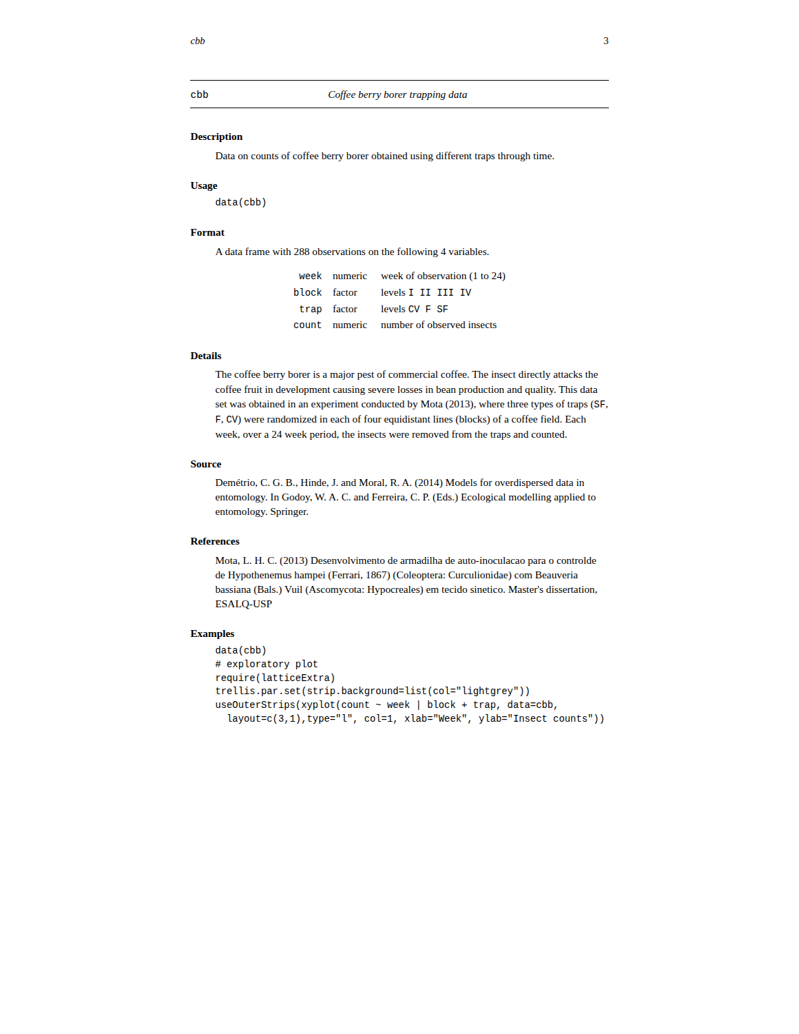cbb 3
cbb Coffee berry borer trapping data
Description
Data on counts of coffee berry borer obtained using different traps through time.
Usage
data(cbb)
Format
A data frame with 288 observations on the following 4 variables.
| week | numeric | week of observation (1 to 24) |
| block | factor | levels I II III IV |
| trap | factor | levels CV F SF |
| count | numeric | number of observed insects |
Details
The coffee berry borer is a major pest of commercial coffee. The insect directly attacks the coffee fruit in development causing severe losses in bean production and quality. This data set was obtained in an experiment conducted by Mota (2013), where three types of traps (SF, F, CV) were randomized in each of four equidistant lines (blocks) of a coffee field. Each week, over a 24 week period, the insects were removed from the traps and counted.
Source
Demétrio, C. G. B., Hinde, J. and Moral, R. A. (2014) Models for overdispersed data in entomology. In Godoy, W. A. C. and Ferreira, C. P. (Eds.) Ecological modelling applied to entomology. Springer.
References
Mota, L. H. C. (2013) Desenvolvimento de armadilha de auto-inoculacao para o controlde de Hypothenemus hampei (Ferrari, 1867) (Coleoptera: Curculionidae) com Beauveria bassiana (Bals.) Vuil (Ascomycota: Hypocreales) em tecido sinetico. Master's dissertation, ESALQ-USP
Examples
data(cbb)
# exploratory plot
require(latticeExtra)
trellis.par.set(strip.background=list(col="lightgrey"))
useOuterStrips(xyplot(count ~ week | block + trap, data=cbb,
  layout=c(3,1),type="l", col=1, xlab="Week", ylab="Insect counts"))